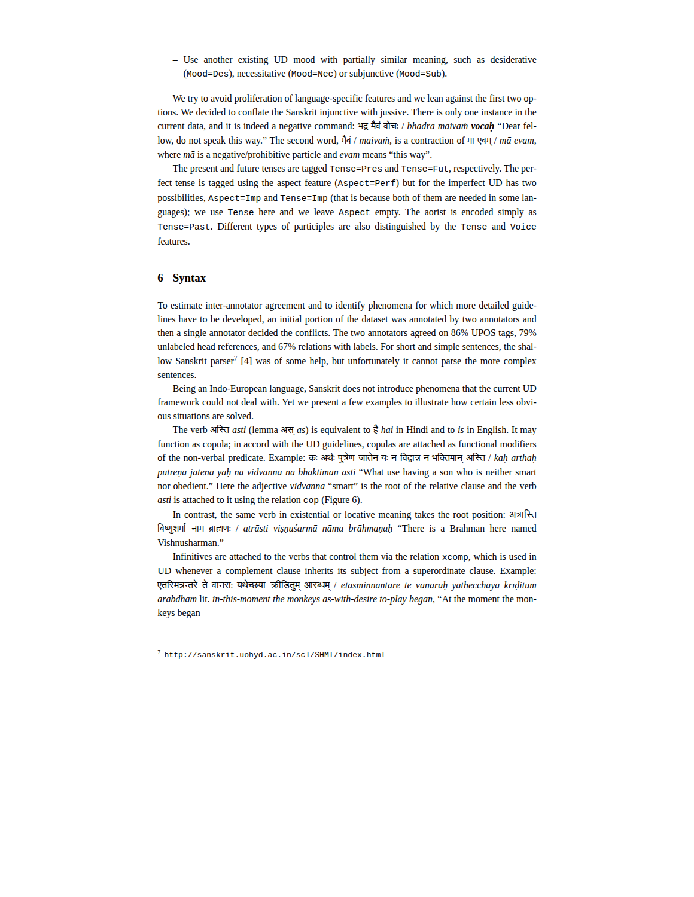Use another existing UD mood with partially similar meaning, such as desiderative (Mood=Des), necessitative (Mood=Nec) or subjunctive (Mood=Sub).
We try to avoid proliferation of language-specific features and we lean against the first two options. We decided to conflate the Sanskrit injunctive with jussive. There is only one instance in the current data, and it is indeed a negative command: भद्र मैवं वोचः / bhadra maivaṁ vocaḥ “Dear fellow, do not speak this way.” The second word, मैवं / maivaṁ, is a contraction of मा एवम् / mā evam, where mā is a negative/prohibitive particle and evam means “this way”.
The present and future tenses are tagged Tense=Pres and Tense=Fut, respectively. The perfect tense is tagged using the aspect feature (Aspect=Perf) but for the imperfect UD has two possibilities, Aspect=Imp and Tense=Imp (that is because both of them are needed in some languages); we use Tense here and we leave Aspect empty. The aorist is encoded simply as Tense=Past. Different types of participles are also distinguished by the Tense and Voice features.
6 Syntax
To estimate inter-annotator agreement and to identify phenomena for which more detailed guidelines have to be developed, an initial portion of the dataset was annotated by two annotators and then a single annotator decided the conflicts. The two annotators agreed on 86% UPOS tags, 79% unlabeled head references, and 67% relations with labels. For short and simple sentences, the shallow Sanskrit parser7 [4] was of some help, but unfortunately it cannot parse the more complex sentences.
Being an Indo-European language, Sanskrit does not introduce phenomena that the current UD framework could not deal with. Yet we present a few examples to illustrate how certain less obvious situations are solved.
The verb अस्ति asti (lemma अस् as) is equivalent to है hai in Hindi and to is in English. It may function as copula; in accord with the UD guidelines, copulas are attached as functional modifiers of the non-verbal predicate. Example: कः अर्थः पुत्रेण जातेन यः न विद्वान्न न भक्तिमान् अस्ति / kaḥ arthaḥ putreṇa jātena yaḥ na vidvānna na bhaktimān asti “What use having a son who is neither smart nor obedient.” Here the adjective vidvānna “smart” is the root of the relative clause and the verb asti is attached to it using the relation cop (Figure 6).
In contrast, the same verb in existential or locative meaning takes the root position: अत्रास्ति विष्णुशर्मा नाम ब्राह्मणः / atrāsti viṣṇuśarmā nāma brāhmaṇaḥ “There is a Brahman here named Vishnusharman.”
Infinitives are attached to the verbs that control them via the relation xcomp, which is used in UD whenever a complement clause inherits its subject from a superordinate clause. Example: एतस्मिन्नन्तरे ते वानराः यथेच्छया क्रीडितुम् आरब्धम् / etasminnantare te vānarāḥ yathecchayā krīḍitum ārabdham lit. in-this-moment the monkeys as-with-desire to-play began, “At the moment the monkeys began
7 http://sanskrit.uohyd.ac.in/scl/SHMT/index.html